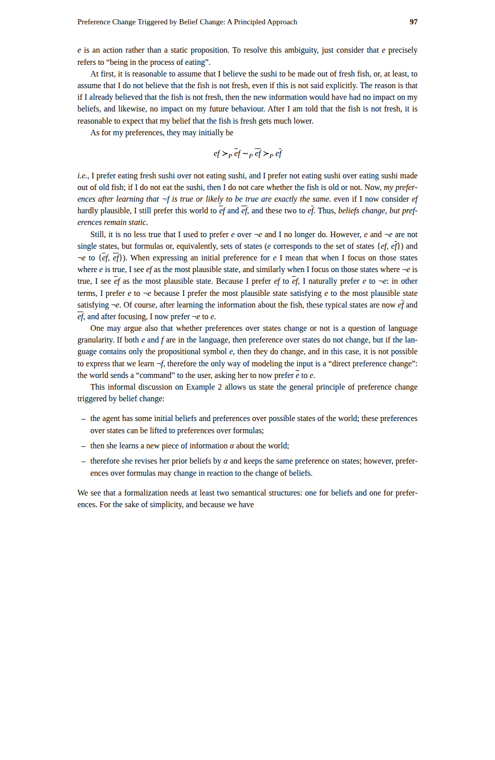Preference Change Triggered by Belief Change: A Principled Approach 97
e is an action rather than a static proposition. To resolve this ambiguity, just consider that e precisely refers to “being in the process of eating”.
At first, it is reasonable to assume that I believe the sushi to be made out of fresh fish, or, at least, to assume that I do not believe that the fish is not fresh, even if this is not said explicitly. The reason is that if I already believed that the fish is not fresh, then the new information would have had no impact on my beliefs, and likewise, no impact on my future behaviour. After I am told that the fish is not fresh, it is reasonable to expect that my belief that the fish is fresh gets much lower.
As for my preferences, they may initially be
ef ≻P ef ∼P ef ≻P ef
i.e., I prefer eating fresh sushi over not eating sushi, and I prefer not eating sushi over eating sushi made out of old fish; if I do not eat the sushi, then I do not care whether the fish is old or not. Now, my preferences after learning that ¬f is true or likely to be true are exactly the same. even if I now consider ef hardly plausible, I still prefer this world to ef and ef, and these two to ef. Thus, beliefs change, but preferences remain static.
Still, it is no less true that I used to prefer e over ¬e and I no longer do. However, e and ¬e are not single states, but formulas or, equivalently, sets of states (e corresponds to the set of states {ef, ef}) and ¬e to {ef, ef}). When expressing an initial preference for e I mean that when I focus on those states where e is true, I see ef as the most plausible state, and similarly when I focus on those states where ¬e is true, I see ef as the most plausible state. Because I prefer ef to ef, I naturally prefer e to ¬e: in other terms, I prefer e to ¬e because I prefer the most plausible state satisfying e to the most plausible state satisfying ¬e. Of course, after learning the information about the fish, these typical states are now ef and ef, and after focusing, I now prefer ¬e to e.
One may argue also that whether preferences over states change or not is a question of language granularity. If both e and f are in the language, then preference over states do not change, but if the language contains only the propositional symbol e, then they do change, and in this case, it is not possible to express that we learn ¬f, therefore the only way of modeling the input is a “direct preference change”: the world sends a “command” to the user, asking her to now prefer e to e.
This informal discussion on Example 2 allows us state the general principle of preference change triggered by belief change:
the agent has some initial beliefs and preferences over possible states of the world; these preferences over states can be lifted to preferences over formulas;
then she learns a new piece of information α about the world;
therefore she revises her prior beliefs by α and keeps the same preference on states; however, preferences over formulas may change in reaction to the change of beliefs.
We see that a formalization needs at least two semantical structures: one for beliefs and one for preferences. For the sake of simplicity, and because we have